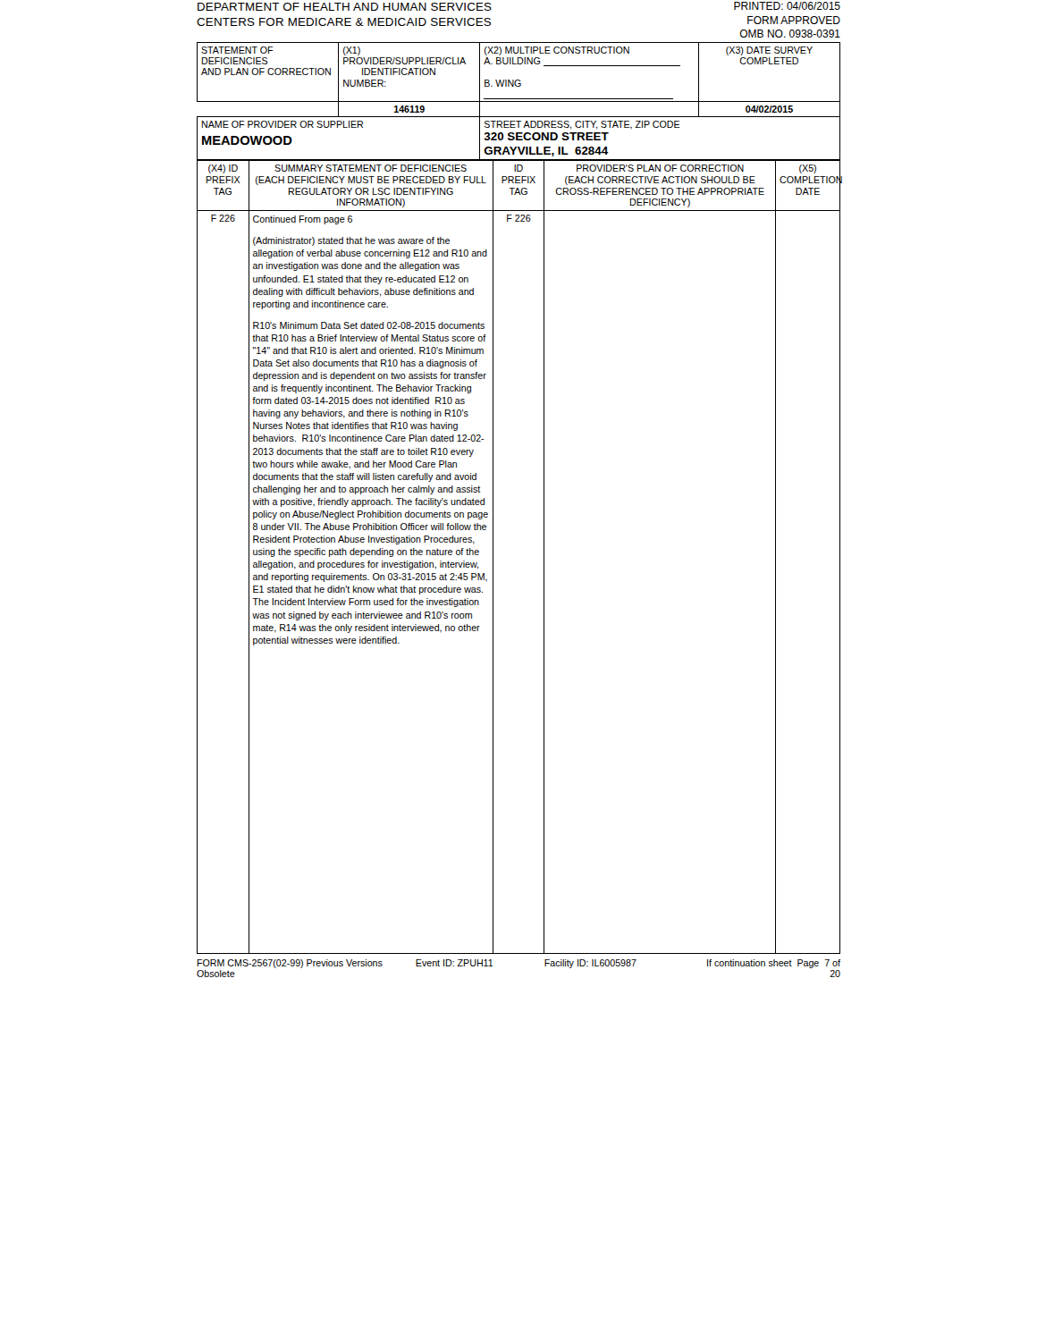DEPARTMENT OF HEALTH AND HUMAN SERVICES
CENTERS FOR MEDICARE & MEDICAID SERVICES
PRINTED: 04/06/2015
FORM APPROVED
OMB NO. 0938-0391
| STATEMENT OF DEFICIENCIES AND PLAN OF CORRECTION | (X1) PROVIDER/SUPPLIER/CLIA IDENTIFICATION NUMBER: | (X2) MULTIPLE CONSTRUCTION A. BUILDING B. WING | (X3) DATE SURVEY COMPLETED |
| | 146119 | | 04/02/2015 |
| NAME OF PROVIDER OR SUPPLIER MEADOWOOD | STREET ADDRESS, CITY, STATE, ZIP CODE 320 SECOND STREET GRAYVILLE, IL 62844 |
| (X4) ID PREFIX TAG | SUMMARY STATEMENT OF DEFICIENCIES (EACH DEFICIENCY MUST BE PRECEDED BY FULL REGULATORY OR LSC IDENTIFYING INFORMATION) | ID PREFIX TAG | PROVIDER'S PLAN OF CORRECTION (EACH CORRECTIVE ACTION SHOULD BE CROSS-REFERENCED TO THE APPROPRIATE DEFICIENCY) | (X5) COMPLETION DATE |
| F 226 | Continued From page 6 (Administrator) stated that he was aware of the allegation of verbal abuse concerning E12 and R10 and an investigation was done and the allegation was unfounded. E1 stated that they re-educated E12 on dealing with difficult behaviors, abuse definitions and reporting and incontinence care. R10's Minimum Data Set dated 02-08-2015 documents that R10 has a Brief Interview of Mental Status score of "14" and that R10 is alert and oriented. R10's Minimum Data Set also documents that R10 has a diagnosis of depression and is dependent on two assists for transfer and is frequently incontinent. The Behavior Tracking form dated 03-14-2015 does not identified R10 as having any behaviors, and there is nothing in R10's Nurses Notes that identifies that R10 was having behaviors. R10's Incontinence Care Plan dated 12-02-2013 documents that the staff are to toilet R10 every two hours while awake, and her Mood Care Plan documents that the staff will listen carefully and avoid challenging her and to approach her calmly and assist with a positive, friendly approach. The facility's undated policy on Abuse/Neglect Prohibition documents on page 8 under VII. The Abuse Prohibition Officer will follow the Resident Protection Abuse Investigation Procedures, using the specific path depending on the nature of the allegation, and procedures for investigation, interview, and reporting requirements. On 03-31-2015 at 2:45 PM, E1 stated that he didn't know what that procedure was. The Incident Interview Form used for the investigation was not signed by each interviewee and R10's room mate, R14 was the only resident interviewed, no other potential witnesses were identified. | F 226 | | |
FORM CMS-2567(02-99) Previous Versions Obsolete
Event ID: ZPUH11
Facility ID: IL6005987
If continuation sheet Page 7 of 20